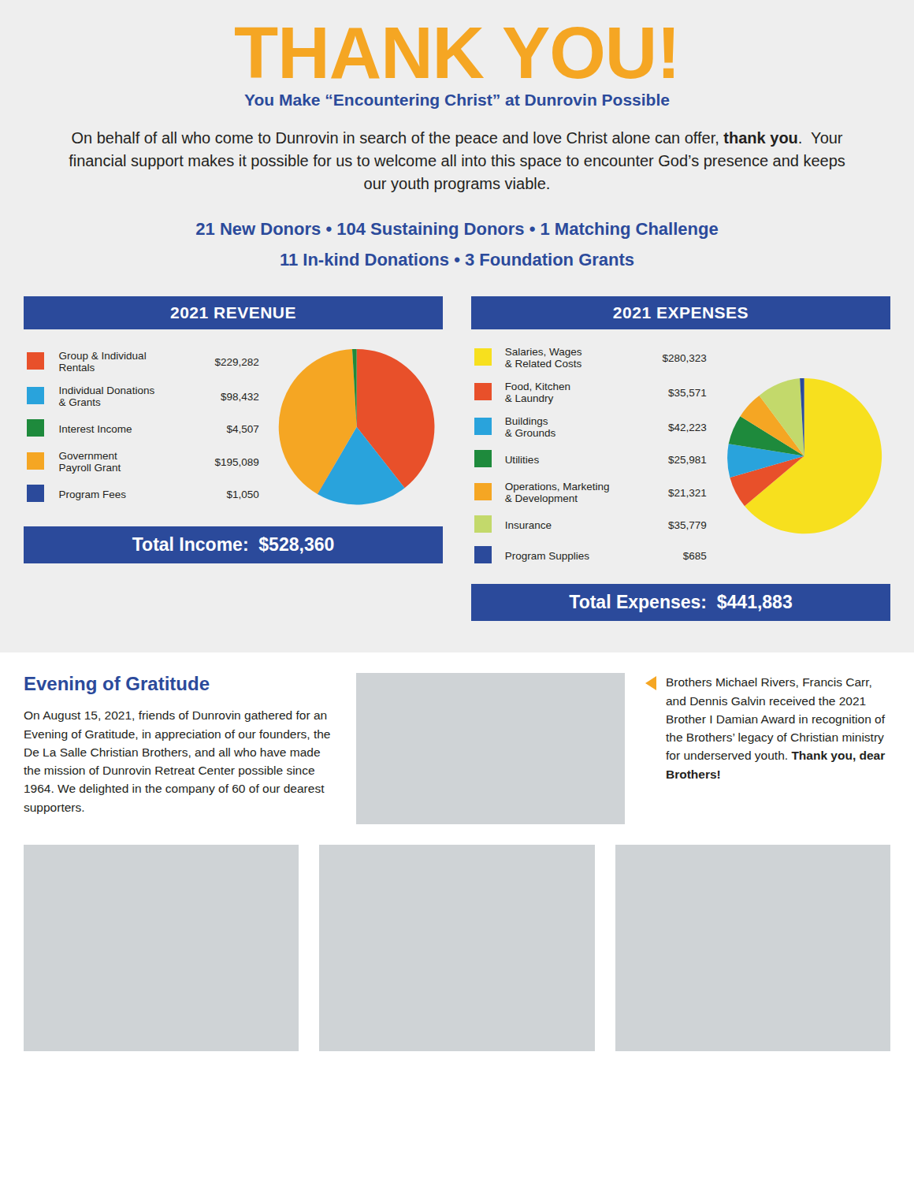THANK YOU!
You Make “Encountering Christ” at Dunrovin Possible
On behalf of all who come to Dunrovin in search of the peace and love Christ alone can offer, thank you. Your financial support makes it possible for us to welcome all into this space to encounter God’s presence and keeps our youth programs viable.
21 New Donors • 104 Sustaining Donors • 1 Matching Challenge
11 In-kind Donations • 3 Foundation Grants
2021 REVENUE
| | Group & Individual Rentals | $229,282 |
| | Individual Donations & Grants | $98,432 |
| | Interest Income | $4,507 |
| | Government Payroll Grant | $195,089 |
| | Program Fees | $1,050 |
Total Income: $528,360
2021 EXPENSES
| | Salaries, Wages & Related Costs | $280,323 |
| | Food, Kitchen & Laundry | $35,571 |
| | Buildings & Grounds | $42,223 |
| | Utilities | $25,981 |
| | Operations, Marketing & Development | $21,321 |
| | Insurance | $35,779 |
| | Program Supplies | $685 |
Total Expenses: $441,883
Evening of Gratitude
On August 15, 2021, friends of Dunrovin gathered for an Evening of Gratitude, in appreciation of our founders, the De La Salle Christian Brothers, and all who have made the mission of Dunrovin Retreat Center possible since 1964. We delighted in the company of 60 of our dearest supporters.
Brothers Michael Rivers, Francis Carr, and Dennis Galvin received the 2021 Brother I Damian Award in recognition of the Brothers’ legacy of Christian ministry for underserved youth. Thank you, dear Brothers!